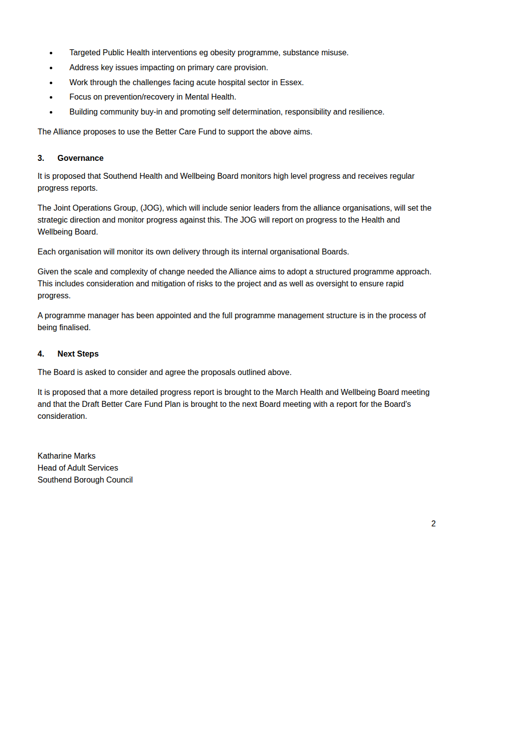Targeted Public Health interventions eg obesity programme, substance misuse.
Address key issues impacting on primary care provision.
Work through the challenges facing acute hospital sector in Essex.
Focus on prevention/recovery in Mental Health.
Building community buy-in and promoting self determination, responsibility and resilience.
The Alliance proposes to use the Better Care Fund to support the above aims.
3. Governance
It is proposed that Southend Health and Wellbeing Board monitors high level progress and receives regular progress reports.
The Joint Operations Group, (JOG), which will include senior leaders from the alliance organisations, will set the strategic direction and monitor progress against this. The JOG will report on progress to the Health and Wellbeing Board.
Each organisation will monitor its own delivery through its internal organisational Boards.
Given the scale and complexity of change needed the Alliance aims to adopt a structured programme approach. This includes consideration and mitigation of risks to the project and as well as oversight to ensure rapid progress.
A programme manager has been appointed and the full programme management structure is in the process of being finalised.
4. Next Steps
The Board is asked to consider and agree the proposals outlined above.
It is proposed that a more detailed progress report is brought to the March Health and Wellbeing Board meeting and that the Draft Better Care Fund Plan is brought to the next Board meeting with a report for the Board's consideration.
Katharine Marks
Head of Adult Services
Southend Borough Council
2